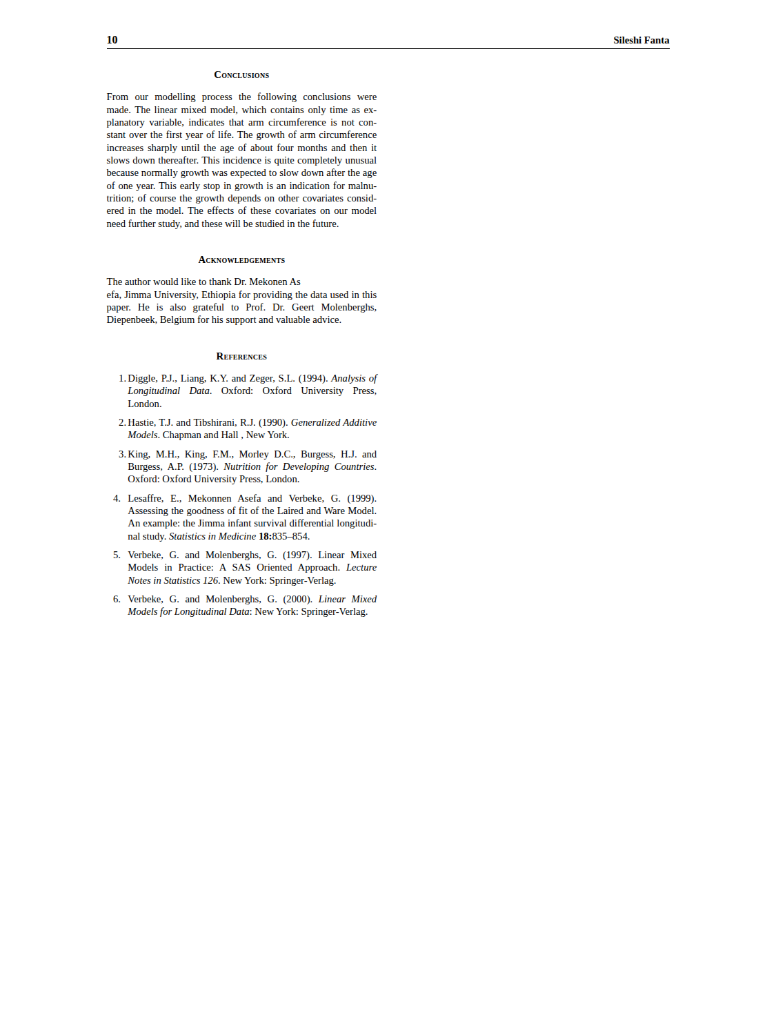10 Sileshi Fanta
Conclusions
From our modelling process the following conclusions were made. The linear mixed model, which contains only time as explanatory variable, indicates that arm circumference is not constant over the first year of life. The growth of arm circumference increases sharply until the age of about four months and then it slows down thereafter. This incidence is quite completely unusual because normally growth was expected to slow down after the age of one year. This early stop in growth is an indication for malnutrition; of course the growth depends on other covariates considered in the model. The effects of these covariates on our model need further study, and these will be studied in the future.
Acknowledgements
The author would like to thank Dr. Mekonen As
efa, Jimma University, Ethiopia for providing the data used in this paper. He is also grateful to Prof. Dr. Geert Molenberghs, Diepenbeek, Belgium for his support and valuable advice.
References
Diggle, P.J., Liang, K.Y. and Zeger, S.L. (1994). Analysis of Longitudinal Data. Oxford: Oxford University Press, London.
Hastie, T.J. and Tibshirani, R.J. (1990). Generalized Additive Models. Chapman and Hall , New York.
King, M.H., King, F.M., Morley D.C., Burgess, H.J. and Burgess, A.P. (1973). Nutrition for Developing Countries. Oxford: Oxford University Press, London.
Lesaffre, E., Mekonnen Asefa and Verbeke, G. (1999). Assessing the goodness of fit of the Laired and Ware Model. An example: the Jimma infant survival differential longitudinal study. Statistics in Medicine 18: 835–854.
Verbeke, G. and Molenberghs, G. (1997). Linear Mixed Models in Practice: A SAS Oriented Approach. Lecture Notes in Statistics 126. New York: Springer-Verlag.
Verbeke, G. and Molenberghs, G. (2000). Linear Mixed Models for Longitudinal Data: New York: Springer-Verlag.